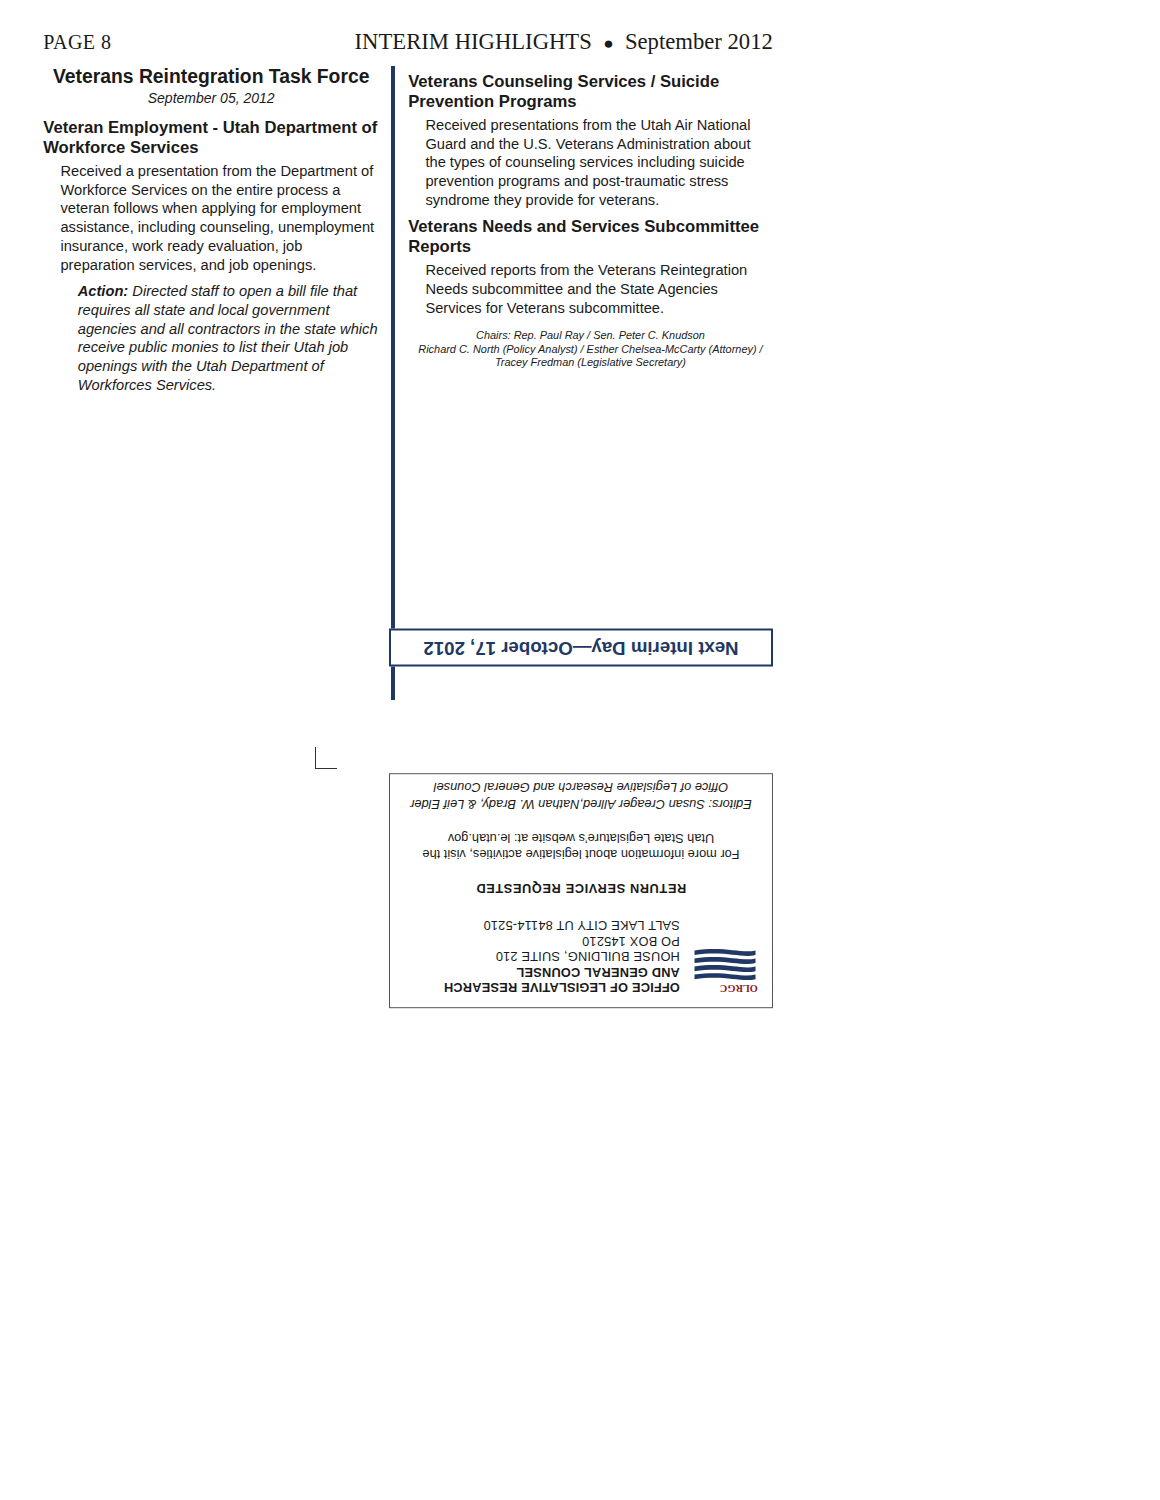PAGE 8
INTERIM HIGHLIGHTS ● September 2012
Veterans Reintegration Task Force
September 05, 2012
Veteran Employment - Utah Department of Workforce Services
Received a presentation from the Department of Workforce Services on the entire process a veteran follows when applying for employment assistance, including counseling, unemployment insurance, work ready evaluation, job preparation services, and job openings.
Action: Directed staff to open a bill file that requires all state and local government agencies and all contractors in the state which receive public monies to list their Utah job openings with the Utah Department of Workforces Services.
Veterans Counseling Services / Suicide Prevention Programs
Received presentations from the Utah Air National Guard and the U.S. Veterans Administration about the types of counseling services including suicide prevention programs and post-traumatic stress syndrome they provide for veterans.
Veterans Needs and Services Subcommittee Reports
Received reports from the Veterans Reintegration Needs subcommittee and the State Agencies Services for Veterans subcommittee.
Chairs: Rep. Paul Ray / Sen. Peter C. Knudson
Richard C. North (Policy Analyst) / Esther Chelsea-McCarty (Attorney) / Tracey Fredman (Legislative Secretary)
Next Interim Day—October 17, 2012
OLRGC
OFFICE OF LEGISLATIVE RESEARCH
AND GENERAL COUNSEL
HOUSE BUILDING, SUITE 210
PO BOX 145210
SALT LAKE CITY UT 84114-5210
RETURN SERVICE REQUESTED
For more information about legislative activities, visit the
Utah State Legislature’s website at: le.utah.gov
Editors: Susan Creager Allred,Nathan W. Brady, & Leif Elder
Office of Legislative Research and General Counsel